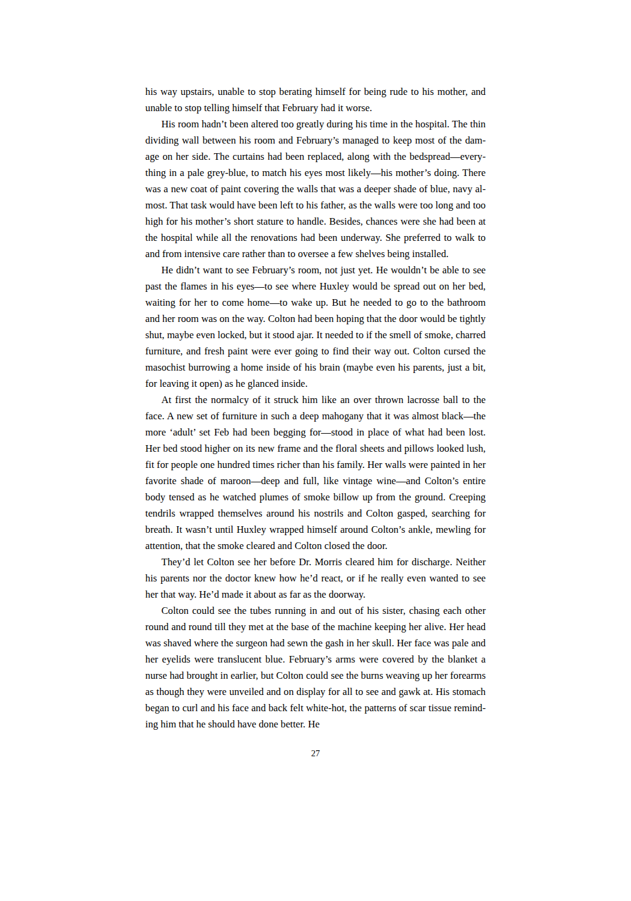his way upstairs, unable to stop berating himself for being rude to his mother, and unable to stop telling himself that February had it worse.
His room hadn’t been altered too greatly during his time in the hospital. The thin dividing wall between his room and February’s managed to keep most of the damage on her side. The curtains had been replaced, along with the bedspread—everything in a pale grey-blue, to match his eyes most likely—his mother’s doing. There was a new coat of paint covering the walls that was a deeper shade of blue, navy almost. That task would have been left to his father, as the walls were too long and too high for his mother’s short stature to handle. Besides, chances were she had been at the hospital while all the renovations had been underway. She preferred to walk to and from intensive care rather than to oversee a few shelves being installed.
He didn’t want to see February’s room, not just yet. He wouldn’t be able to see past the flames in his eyes—to see where Huxley would be spread out on her bed, waiting for her to come home—to wake up. But he needed to go to the bathroom and her room was on the way. Colton had been hoping that the door would be tightly shut, maybe even locked, but it stood ajar. It needed to if the smell of smoke, charred furniture, and fresh paint were ever going to find their way out. Colton cursed the masochist burrowing a home inside of his brain (maybe even his parents, just a bit, for leaving it open) as he glanced inside.
At first the normalcy of it struck him like an over thrown lacrosse ball to the face. A new set of furniture in such a deep mahogany that it was almost black—the more ‘adult’ set Feb had been begging for—stood in place of what had been lost. Her bed stood higher on its new frame and the floral sheets and pillows looked lush, fit for people one hundred times richer than his family. Her walls were painted in her favorite shade of maroon—deep and full, like vintage wine—and Colton’s entire body tensed as he watched plumes of smoke billow up from the ground. Creeping tendrils wrapped themselves around his nostrils and Colton gasped, searching for breath. It wasn’t until Huxley wrapped himself around Colton’s ankle, mewling for attention, that the smoke cleared and Colton closed the door.
They’d let Colton see her before Dr. Morris cleared him for discharge. Neither his parents nor the doctor knew how he’d react, or if he really even wanted to see her that way. He’d made it about as far as the doorway.
Colton could see the tubes running in and out of his sister, chasing each other round and round till they met at the base of the machine keeping her alive. Her head was shaved where the surgeon had sewn the gash in her skull. Her face was pale and her eyelids were translucent blue. February’s arms were covered by the blanket a nurse had brought in earlier, but Colton could see the burns weaving up her forearms as though they were unveiled and on display for all to see and gawk at. His stomach began to curl and his face and back felt white-hot, the patterns of scar tissue reminding him that he should have done better. He
27